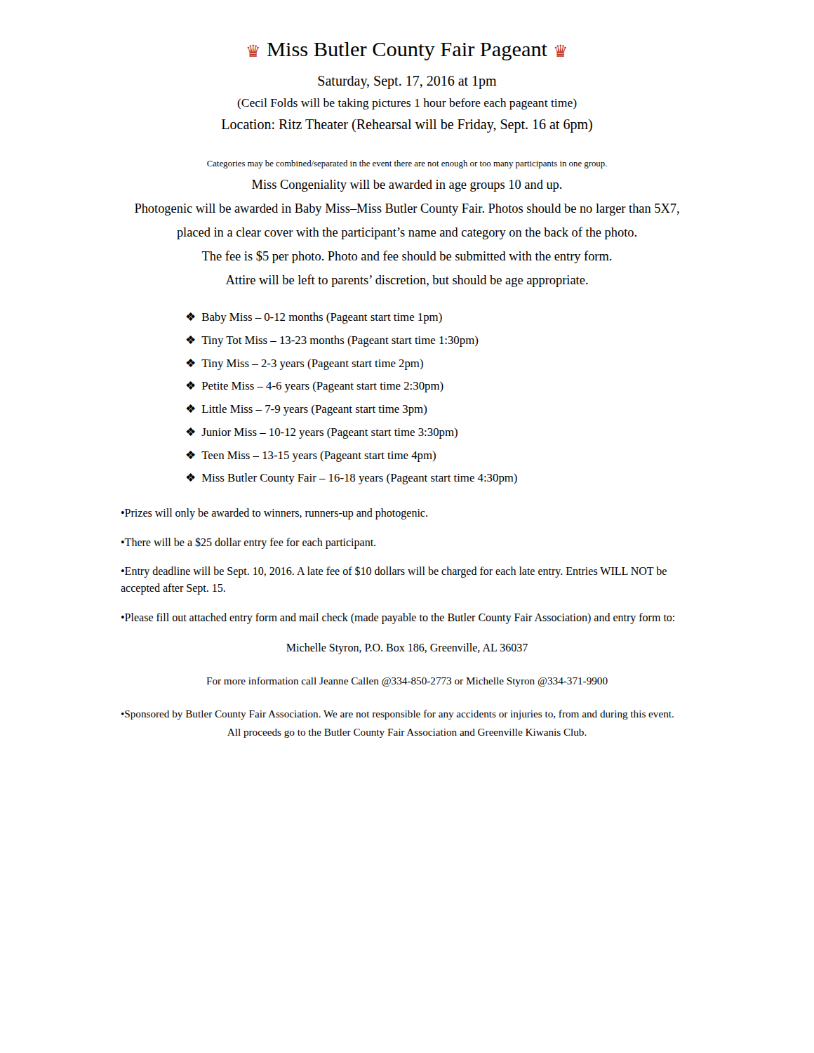♛ Miss Butler County Fair Pageant ♛
Saturday, Sept. 17, 2016 at 1pm
(Cecil Folds will be taking pictures 1 hour before each pageant time)
Location: Ritz Theater (Rehearsal will be Friday, Sept. 16 at 6pm)
Categories may be combined/separated in the event there are not enough or too many participants in one group.
Miss Congeniality will be awarded in age groups 10 and up.
Photogenic will be awarded in Baby Miss–Miss Butler County Fair. Photos should be no larger than 5X7,
placed in a clear cover with the participant’s name and category on the back of the photo.
The fee is $5 per photo. Photo and fee should be submitted with the entry form.
Attire will be left to parents’ discretion, but should be age appropriate.
Baby Miss – 0-12 months (Pageant start time 1pm)
Tiny Tot Miss – 13-23 months (Pageant start time 1:30pm)
Tiny Miss – 2-3 years (Pageant start time 2pm)
Petite Miss – 4-6 years (Pageant start time 2:30pm)
Little Miss – 7-9 years (Pageant start time 3pm)
Junior Miss – 10-12 years (Pageant start time 3:30pm)
Teen Miss – 13-15 years (Pageant start time 4pm)
Miss Butler County Fair – 16-18 years (Pageant start time 4:30pm)
Prizes will only be awarded to winners, runners-up and photogenic.
There will be a $25 dollar entry fee for each participant.
Entry deadline will be Sept. 10, 2016. A late fee of $10 dollars will be charged for each late entry. Entries WILL NOT be accepted after Sept. 15.
Please fill out attached entry form and mail check (made payable to the Butler County Fair Association) and entry form to:
Michelle Styron, P.O. Box 186, Greenville, AL 36037
For more information call Jeanne Callen @334-850-2773 or Michelle Styron @334-371-9900
Sponsored by Butler County Fair Association. We are not responsible for any accidents or injuries to, from and during this event.
All proceeds go to the Butler County Fair Association and Greenville Kiwanis Club.